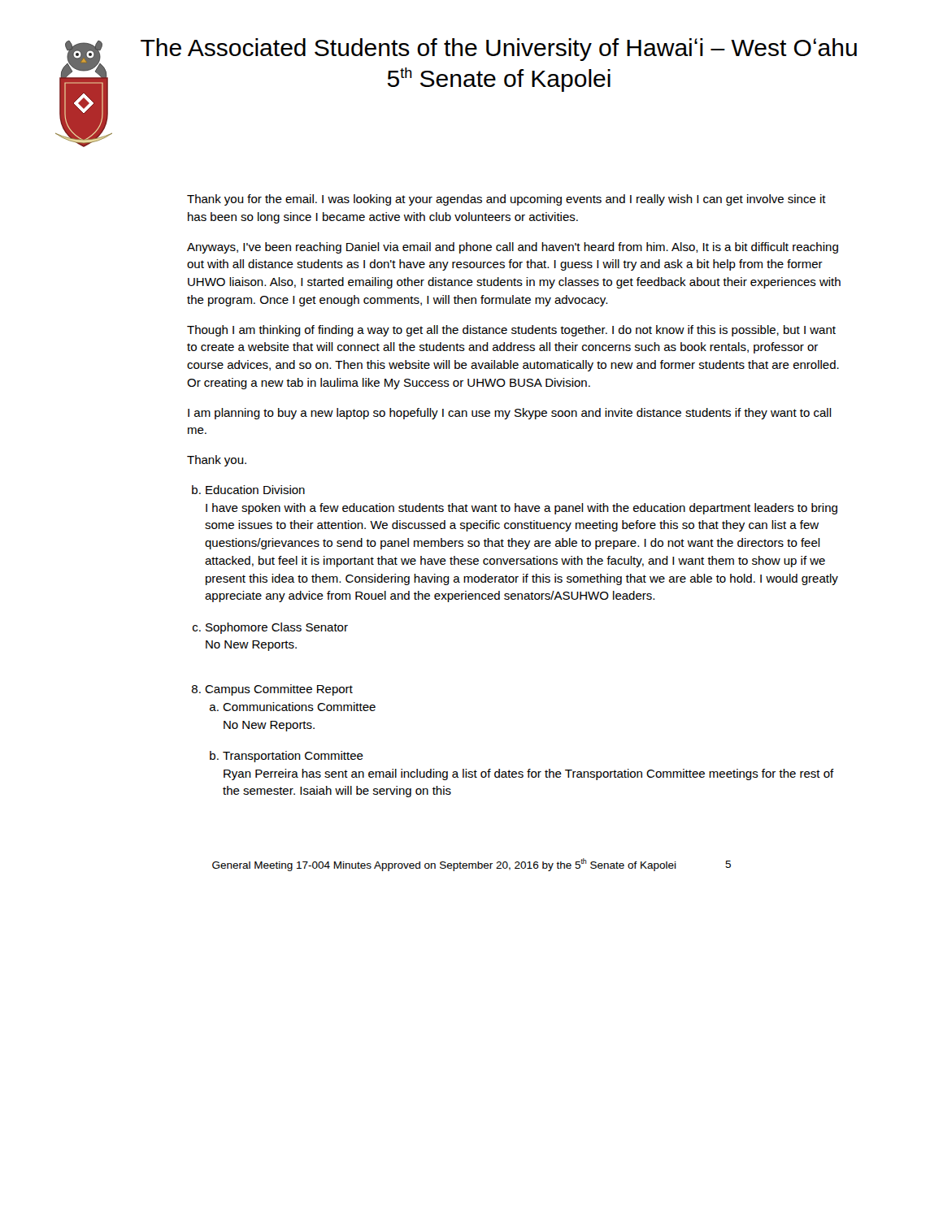The Associated Students of the University of Hawaiʻi – West Oʻahu 5th Senate of Kapolei
Thank you for the email. I was looking at your agendas and upcoming events and I really wish I can get involve since it has been so long since I became active with club volunteers or activities.
Anyways, I've been reaching Daniel via email and phone call and haven't heard from him. Also, It is a bit difficult reaching out with all distance students as I don't have any resources for that. I guess I will try and ask a bit help from the former UHWO liaison. Also, I started emailing other distance students in my classes to get feedback about their experiences with the program. Once I get enough comments, I will then formulate my advocacy.
Though I am thinking of finding a way to get all the distance students together. I do not know if this is possible, but I want to create a website that will connect all the students and address all their concerns such as book rentals, professor or course advices, and so on. Then this website will be available automatically to new and former students that are enrolled. Or creating a new tab in laulima like My Success or UHWO BUSA Division.
I am planning to buy a new laptop so hopefully I can use my Skype soon and invite distance students if they want to call me.
Thank you.
Education Division I have spoken with a few education students that want to have a panel with the education department leaders to bring some issues to their attention. We discussed a specific constituency meeting before this so that they can list a few questions/grievances to send to panel members so that they are able to prepare. I do not want the directors to feel attacked, but feel it is important that we have these conversations with the faculty, and I want them to show up if we present this idea to them. Considering having a moderator if this is something that we are able to hold. I would greatly appreciate any advice from Rouel and the experienced senators/ASUHWO leaders.
Sophomore Class Senator No New Reports.
Campus Committee Report
Communications Committee No New Reports.
Transportation Committee Ryan Perreira has sent an email including a list of dates for the Transportation Committee meetings for the rest of the semester. Isaiah will be serving on this
General Meeting 17-004 Minutes Approved on September 20, 2016 by the 5th Senate of Kapolei 5